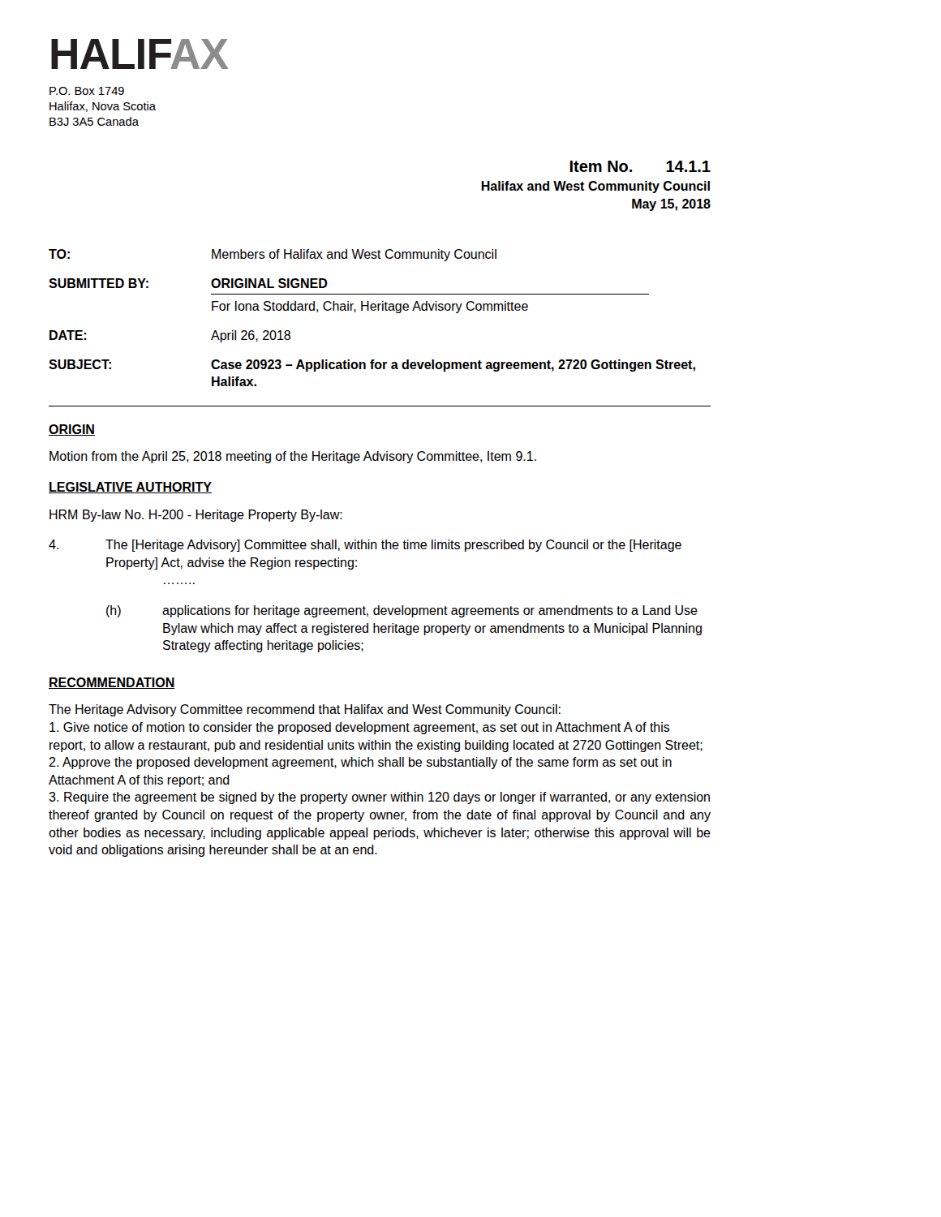HALIF AX
P.O. Box 1749
Halifax, Nova Scotia
B3J 3A5 Canada
Item No. 14.1.1
Halifax and West Community Council
May 15, 2018
| TO: | Members of Halifax and West Community Council |
| SUBMITTED BY: | ORIGINAL SIGNED For Iona Stoddard, Chair, Heritage Advisory Committee |
| DATE: | April 26, 2018 |
| SUBJECT: | Case 20923 – Application for a development agreement, 2720 Gottingen Street, Halifax. |
ORIGIN
Motion from the April 25, 2018 meeting of the Heritage Advisory Committee, Item 9.1.
LEGISLATIVE AUTHORITY
HRM By-law No. H-200 - Heritage Property By-law:
4.
The [Heritage Advisory] Committee shall, within the time limits prescribed by Council or the [Heritage Property] Act, advise the Region respecting:
……..
(h)
applications for heritage agreement, development agreements or amendments to a Land Use Bylaw which may affect a registered heritage property or amendments to a Municipal Planning Strategy affecting heritage policies;
RECOMMENDATION
The Heritage Advisory Committee recommend that Halifax and West Community Council:
1. Give notice of motion to consider the proposed development agreement, as set out in Attachment A of this report, to allow a restaurant, pub and residential units within the existing building located at 2720 Gottingen Street;
2. Approve the proposed development agreement, which shall be substantially of the same form as set out in Attachment A of this report; and
3. Require the agreement be signed by the property owner within 120 days or longer if warranted, or any extension thereof granted by Council on request of the property owner, from the date of final approval by Council and any other bodies as necessary, including applicable appeal periods, whichever is later; otherwise this approval will be void and obligations arising hereunder shall be at an end.